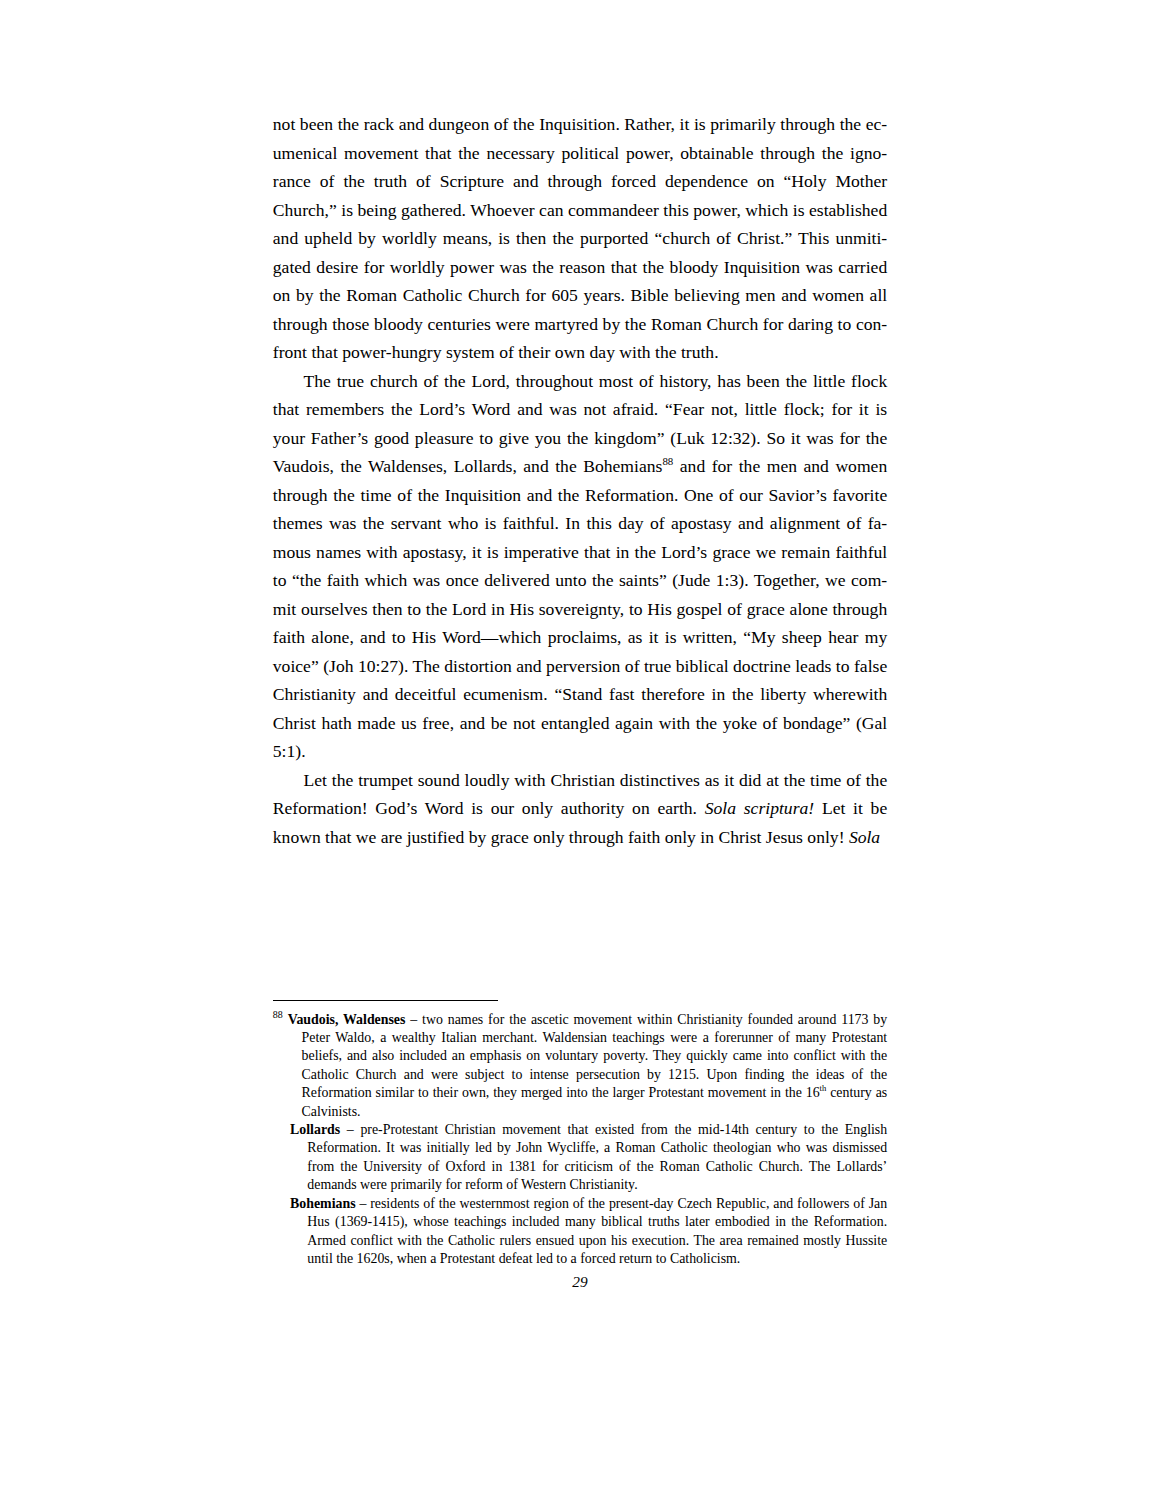not been the rack and dungeon of the Inquisition. Rather, it is primarily through the ecumenical movement that the necessary political power, obtainable through the ignorance of the truth of Scripture and through forced dependence on “Holy Mother Church,” is being gathered. Whoever can commandeer this power, which is established and upheld by worldly means, is then the purported “church of Christ.” This unmitigated desire for worldly power was the reason that the bloody Inquisition was carried on by the Roman Catholic Church for 605 years. Bible believing men and women all through those bloody centuries were martyred by the Roman Church for daring to confront that power-hungry system of their own day with the truth.
The true church of the Lord, throughout most of history, has been the little flock that remembers the Lord’s Word and was not afraid. “Fear not, little flock; for it is your Father’s good pleasure to give you the kingdom” (Luk 12:32). So it was for the Vaudois, the Waldenses, Lollards, and the Bohemians88 and for the men and women through the time of the Inquisition and the Reformation. One of our Savior’s favorite themes was the servant who is faithful. In this day of apostasy and alignment of famous names with apostasy, it is imperative that in the Lord’s grace we remain faithful to “the faith which was once delivered unto the saints” (Jude 1:3). Together, we commit ourselves then to the Lord in His sovereignty, to His gospel of grace alone through faith alone, and to His Word—which proclaims, as it is written, “My sheep hear my voice” (Joh 10:27). The distortion and perversion of true biblical doctrine leads to false Christianity and deceitful ecumenism. “Stand fast therefore in the liberty wherewith Christ hath made us free, and be not entangled again with the yoke of bondage” (Gal 5:1).
Let the trumpet sound loudly with Christian distinctives as it did at the time of the Reformation! God’s Word is our only authority on earth. Sola scriptura! Let it be known that we are justified by grace only through faith only in Christ Jesus only! Sola
88 Vaudois, Waldenses – two names for the ascetic movement within Christianity founded around 1173 by Peter Waldo, a wealthy Italian merchant. Waldensian teachings were a forerunner of many Protestant beliefs, and also included an emphasis on voluntary poverty. They quickly came into conflict with the Catholic Church and were subject to intense persecution by 1215. Upon finding the ideas of the Reformation similar to their own, they merged into the larger Protestant movement in the 16th century as Calvinists.
Lollards – pre-Protestant Christian movement that existed from the mid-14th century to the English Reformation. It was initially led by John Wycliffe, a Roman Catholic theologian who was dismissed from the University of Oxford in 1381 for criticism of the Roman Catholic Church. The Lollards’ demands were primarily for reform of Western Christianity.
Bohemians – residents of the westernmost region of the present-day Czech Republic, and followers of Jan Hus (1369-1415), whose teachings included many biblical truths later embodied in the Reformation. Armed conflict with the Catholic rulers ensued upon his execution. The area remained mostly Hussite until the 1620s, when a Protestant defeat led to a forced return to Catholicism.
29